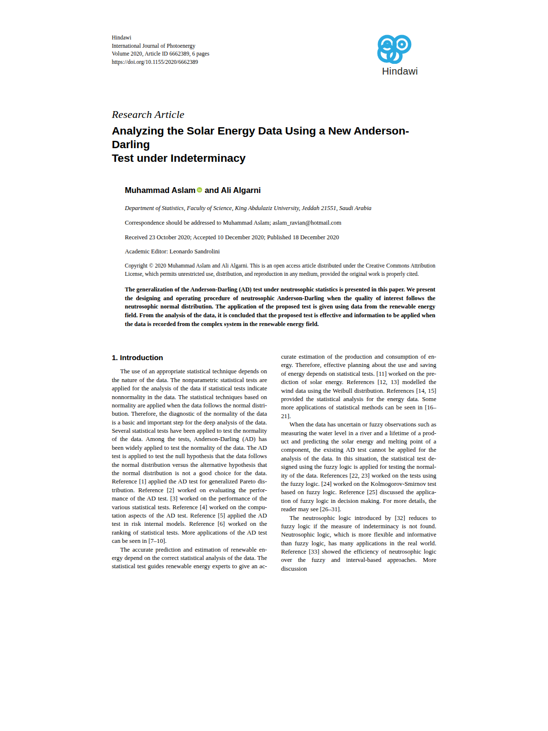Hindawi
International Journal of Photoenergy
Volume 2020, Article ID 6662389, 6 pages
https://doi.org/10.1155/2020/6662389
Hindawi
Research Article
Analyzing the Solar Energy Data Using a New Anderson-Darling
Test under Indeterminacy
Muhammad Aslam and Ali Algarni
Department of Statistics, Faculty of Science, King Abdulaziz University, Jeddah 21551, Saudi Arabia
Correspondence should be addressed to Muhammad Aslam; aslam_ravian@hotmail.com
Received 23 October 2020; Accepted 10 December 2020; Published 18 December 2020
Academic Editor: Leonardo Sandrolini
Copyright © 2020 Muhammad Aslam and Ali Algarni. This is an open access article distributed under the Creative Commons Attribution License, which permits unrestricted use, distribution, and reproduction in any medium, provided the original work is properly cited.
The generalization of the Anderson-Darling (AD) test under neutrosophic statistics is presented in this paper. We present the designing and operating procedure of neutrosophic Anderson-Darling when the quality of interest follows the neutrosophic normal distribution. The application of the proposed test is given using data from the renewable energy field. From the analysis of the data, it is concluded that the proposed test is effective and information to be applied when the data is recorded from the complex system in the renewable energy field.
1. Introduction
The use of an appropriate statistical technique depends on the nature of the data. The nonparametric statistical tests are applied for the analysis of the data if statistical tests indicate nonnormality in the data. The statistical techniques based on normality are applied when the data follows the normal distribution. Therefore, the diagnostic of the normality of the data is a basic and important step for the deep analysis of the data. Several statistical tests have been applied to test the normality of the data. Among the tests, Anderson-Darling (AD) has been widely applied to test the normality of the data. The AD test is applied to test the null hypothesis that the data follows the normal distribution versus the alternative hypothesis that the normal distribution is not a good choice for the data. Reference [1] applied the AD test for generalized Pareto distribution. Reference [2] worked on evaluating the performance of the AD test. [3] worked on the performance of the various statistical tests. Reference [4] worked on the computation aspects of the AD test. Reference [5] applied the AD test in risk internal models. Reference [6] worked on the ranking of statistical tests. More applications of the AD test can be seen in [7–10].
The accurate prediction and estimation of renewable energy depend on the correct statistical analysis of the data. The statistical test guides renewable energy experts to give an accurate estimation of the production and consumption of energy. Therefore, effective planning about the use and saving of energy depends on statistical tests. [11] worked on the prediction of solar energy. References [12, 13] modelled the wind data using the Weibull distribution. References [14, 15] provided the statistical analysis for the energy data. Some more applications of statistical methods can be seen in [16–21].
When the data has uncertain or fuzzy observations such as measuring the water level in a river and a lifetime of a product and predicting the solar energy and melting point of a component, the existing AD test cannot be applied for the analysis of the data. In this situation, the statistical test designed using the fuzzy logic is applied for testing the normality of the data. References [22, 23] worked on the tests using the fuzzy logic. [24] worked on the Kolmogorov-Smirnov test based on fuzzy logic. Reference [25] discussed the application of fuzzy logic in decision making. For more details, the reader may see [26–31].
The neutrosophic logic introduced by [32] reduces to fuzzy logic if the measure of indeterminacy is not found. Neutrosophic logic, which is more flexible and informative than fuzzy logic, has many applications in the real world. Reference [33] showed the efficiency of neutrosophic logic over the fuzzy and interval-based approaches. More discussion